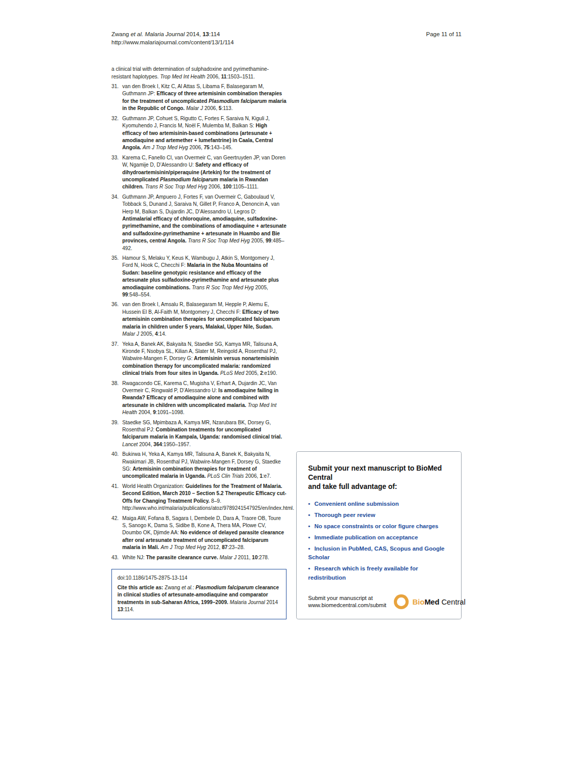Zwang et al. Malaria Journal 2014, 13:114
http://www.malariajournal.com/content/13/1/114
Page 11 of 11
a clinical trial with determination of sulphadoxine and pyrimethamine-resistant haplotypes. Trop Med Int Health 2006, 11:1503–1511.
31. van den Broek I, Kitz C, Al Attas S, Libama F, Balasegaram M, Guthmann JP: Efficacy of three artemisinin combination therapies for the treatment of uncomplicated Plasmodium falciparum malaria in the Republic of Congo. Malar J 2006, 5:113.
32. Guthmann JP, Cohuet S, Rigutto C, Fortes F, Saraiva N, Kiguli J, Kyomuhendo J, Francis M, Noël F, Mulemba M, Balkan S: High efficacy of two artemisinin-based combinations (artesunate + amodiaquine and artemether + lumefantrine) in Caala, Central Angola. Am J Trop Med Hyg 2006, 75:143–145.
33. Karema C, Fanello CI, van Overmeir C, van Geertruyden JP, van Doren W, Ngamije D, D’Alessandro U: Safety and efficacy of dihydroartemisinin/piperaquine (Artekin) for the treatment of uncomplicated Plasmodium falciparum malaria in Rwandan children. Trans R Soc Trop Med Hyg 2006, 100:1105–1111.
34. Guthmann JP, Ampuero J, Fortes F, van Overmeir C, Gaboulaud V, Tobback S, Dunand J, Saraiva N, Gillet P, Franco A, Denoncin A, van Herp M, Balkan S, Dujardin JC, D’Alessandro U, Legros D: Antimalarial efficacy of chloroquine, amodiaquine, sulfadoxine-pyrimethamine, and the combinations of amodiaquine + artesunate and sulfadoxine-pyrimethamine + artesunate in Huambo and Bie provinces, central Angola. Trans R Soc Trop Med Hyg 2005, 99:485–492.
35. Hamour S, Melaku Y, Keus K, Wambugu J, Atkin S, Montgomery J, Ford N, Hook C, Checchi F: Malaria in the Nuba Mountains of Sudan: baseline genotypic resistance and efficacy of the artesunate plus sulfadoxine-pyrimethamine and artesunate plus amodiaquine combinations. Trans R Soc Trop Med Hyg 2005, 99:548–554.
36. van den Broek I, Amsalu R, Balasegaram M, Hepple P, Alemu E, Hussein El B, Al-Faith M, Montgomery J, Checchi F: Efficacy of two artemisinin combination therapies for uncomplicated falciparum malaria in children under 5 years, Malakal, Upper Nile, Sudan. Malar J 2005, 4:14.
37. Yeka A, Banek AK, Bakyaita N, Staedke SG, Kamya MR, Talisuna A, Kironde F, Nsobya SL, Kilian A, Slater M, Reingold A, Rosenthal PJ, Wabwire-Mangen F, Dorsey G: Artemisinin versus nonartemisinin combination therapy for uncomplicated malaria: randomized clinical trials from four sites in Uganda. PLoS Med 2005, 2:e190.
38. Rwagacondo CE, Karema C, Mugisha V, Erhart A, Dujardin JC, Van Overmeir C, Ringwald P, D’Alessandro U: Is amodiaquine failing in Rwanda? Efficacy of amodiaquine alone and combined with artesunate in children with uncomplicated malaria. Trop Med Int Health 2004, 9:1091–1098.
39. Staedke SG, Mpimbaza A, Kamya MR, Nzarubara BK, Dorsey G, Rosenthal PJ: Combination treatments for uncomplicated falciparum malaria in Kampala, Uganda: randomised clinical trial. Lancet 2004, 364:1950–1957.
40. Bukirwa H, Yeka A, Kamya MR, Talisuna A, Banek K, Bakyaita N, Rwakimari JB, Rosenthal PJ, Wabwire-Mangen F, Dorsey G, Staedke SG: Artemisinin combination therapies for treatment of uncomplicated malaria in Uganda. PLoS Clin Trials 2006, 1:e7.
41. World Health Organization: Guidelines for the Treatment of Malaria. Second Edition, March 2010 – Section 5.2 Therapeutic Efficacy cut-Offs for Changing Treatment Policy. 8–9. http://www.who.int/malaria/publications/atoz/9789241547925/en/index.html.
42. Maiga AW, Fofana B, Sagara I, Dembele D, Dara A, Traore OB, Toure S, Sanogo K, Dama S, Sidibe B, Kone A, Thera MA, Plowe CV, Doumbo OK, Djimde AA: No evidence of delayed parasite clearance after oral artesunate treatment of uncomplicated falciparum malaria in Mali. Am J Trop Med Hyg 2012, 87:23–28.
43. White NJ: The parasite clearance curve. Malar J 2011, 10:278.
doi:10.1186/1475-2875-13-114
Cite this article as: Zwang et al.: Plasmodium falciparum clearance in clinical studies of artesunate-amodiaquine and comparator treatments in sub-Saharan Africa, 1999–2009. Malaria Journal 2014 13:114.
Submit your next manuscript to BioMed Central
and take full advantage of:
Convenient online submission
Thorough peer review
No space constraints or color figure charges
Immediate publication on acceptance
Inclusion in PubMed, CAS, Scopus and Google Scholar
Research which is freely available for redistribution
Submit your manuscript at
www.biomedcentral.com/submit
Bio Med Central